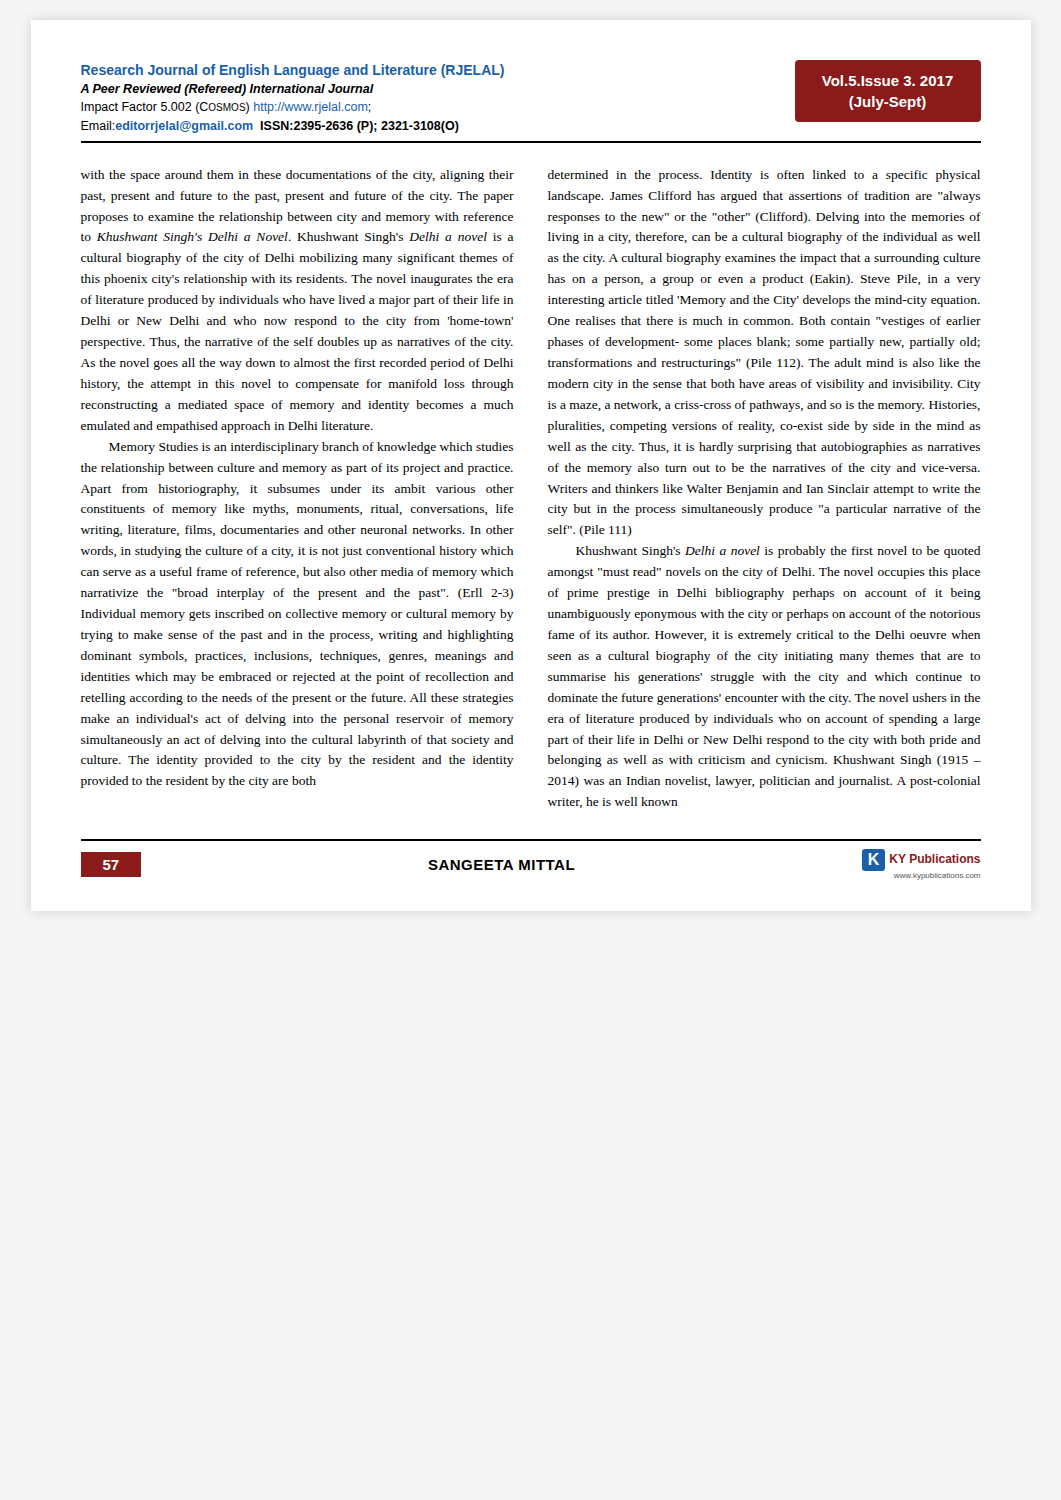Research Journal of English Language and Literature (RJELAL)
A Peer Reviewed (Refereed) International Journal
Impact Factor 5.002 (COSMOS) http://www.rjelal.com;
Email:editorrjelal@gmail.com ISSN:2395-2636 (P); 2321-3108(O)
Vol.5.Issue 3. 2017 (July-Sept)
with the space around them in these documentations of the city, aligning their past, present and future to the past, present and future of the city. The paper proposes to examine the relationship between city and memory with reference to Khushwant Singh's Delhi a Novel. Khushwant Singh's Delhi a novel is a cultural biography of the city of Delhi mobilizing many significant themes of this phoenix city's relationship with its residents. The novel inaugurates the era of literature produced by individuals who have lived a major part of their life in Delhi or New Delhi and who now respond to the city from 'home-town' perspective. Thus, the narrative of the self doubles up as narratives of the city. As the novel goes all the way down to almost the first recorded period of Delhi history, the attempt in this novel to compensate for manifold loss through reconstructing a mediated space of memory and identity becomes a much emulated and empathised approach in Delhi literature.
Memory Studies is an interdisciplinary branch of knowledge which studies the relationship between culture and memory as part of its project and practice. Apart from historiography, it subsumes under its ambit various other constituents of memory like myths, monuments, ritual, conversations, life writing, literature, films, documentaries and other neuronal networks. In other words, in studying the culture of a city, it is not just conventional history which can serve as a useful frame of reference, but also other media of memory which narrativize the "broad interplay of the present and the past". (Erll 2-3) Individual memory gets inscribed on collective memory or cultural memory by trying to make sense of the past and in the process, writing and highlighting dominant symbols, practices, inclusions, techniques, genres, meanings and identities which may be embraced or rejected at the point of recollection and retelling according to the needs of the present or the future. All these strategies make an individual's act of delving into the personal reservoir of memory simultaneously an act of delving into the cultural labyrinth of that society and culture. The identity provided to the city by the resident and the identity provided to the resident by the city are both
determined in the process. Identity is often linked to a specific physical landscape. James Clifford has argued that assertions of tradition are "always responses to the new" or the "other" (Clifford). Delving into the memories of living in a city, therefore, can be a cultural biography of the individual as well as the city. A cultural biography examines the impact that a surrounding culture has on a person, a group or even a product (Eakin). Steve Pile, in a very interesting article titled 'Memory and the City' develops the mind-city equation. One realises that there is much in common. Both contain "vestiges of earlier phases of development- some places blank; some partially new, partially old; transformations and restructurings" (Pile 112). The adult mind is also like the modern city in the sense that both have areas of visibility and invisibility. City is a maze, a network, a criss-cross of pathways, and so is the memory. Histories, pluralities, competing versions of reality, co-exist side by side in the mind as well as the city. Thus, it is hardly surprising that autobiographies as narratives of the memory also turn out to be the narratives of the city and vice-versa. Writers and thinkers like Walter Benjamin and Ian Sinclair attempt to write the city but in the process simultaneously produce "a particular narrative of the self". (Pile 111)
Khushwant Singh's Delhi a novel is probably the first novel to be quoted amongst "must read" novels on the city of Delhi. The novel occupies this place of prime prestige in Delhi bibliography perhaps on account of it being unambiguously eponymous with the city or perhaps on account of the notorious fame of its author. However, it is extremely critical to the Delhi oeuvre when seen as a cultural biography of the city initiating many themes that are to summarise his generations' struggle with the city and which continue to dominate the future generations' encounter with the city. The novel ushers in the era of literature produced by individuals who on account of spending a large part of their life in Delhi or New Delhi respond to the city with both pride and belonging as well as with criticism and cynicism. Khushwant Singh (1915 – 2014) was an Indian novelist, lawyer, politician and journalist. A post-colonial writer, he is well known
57
SANGEETA MITTAL
KKY Publications www.kypublications.com